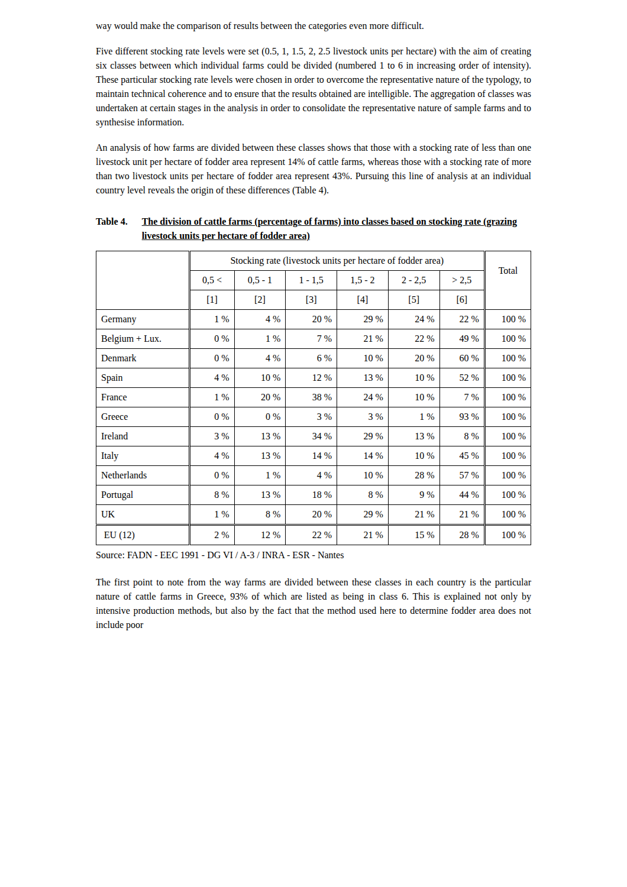way would make the comparison of results between the categories even more difficult.
Five different stocking rate levels were set (0.5, 1, 1.5, 2, 2.5 livestock units per hectare) with the aim of creating six classes between which individual farms could be divided (numbered 1 to 6 in increasing order of intensity). These particular stocking rate levels were chosen in order to overcome the representative nature of the typology, to maintain technical coherence and to ensure that the results obtained are intelligible. The aggregation of classes was undertaken at certain stages in the analysis in order to consolidate the representative nature of sample farms and to synthesise information.
An analysis of how farms are divided between these classes shows that those with a stocking rate of less than one livestock unit per hectare of fodder area represent 14% of cattle farms, whereas those with a stocking rate of more than two livestock units per hectare of fodder area represent 43%. Pursuing this line of analysis at an individual country level reveals the origin of these differences (Table 4).
Table 4. The division of cattle farms (percentage of farms) into classes based on stocking rate (grazing livestock units per hectare of fodder area)
| | Stocking rate (livestock units per hectare of fodder area) | Total |
| --- | --- | --- |
| 0,5 < | 0,5 - 1 | 1 - 1,5 | 1,5 - 2 | 2 - 2,5 | > 2,5 |
| | [1] | [2] | [3] | [4] | [5] | [6] | |
| Germany | 1 % | 4 % | 20 % | 29 % | 24 % | 22 % | 100 % |
| Belgium + Lux. | 0 % | 1 % | 7 % | 21 % | 22 % | 49 % | 100 % |
| Denmark | 0 % | 4 % | 6 % | 10 % | 20 % | 60 % | 100 % |
| Spain | 4 % | 10 % | 12 % | 13 % | 10 % | 52 % | 100 % |
| France | 1 % | 20 % | 38 % | 24 % | 10 % | 7 % | 100 % |
| Greece | 0 % | 0 % | 3 % | 3 % | 1 % | 93 % | 100 % |
| Ireland | 3 % | 13 % | 34 % | 29 % | 13 % | 8 % | 100 % |
| Italy | 4 % | 13 % | 14 % | 14 % | 10 % | 45 % | 100 % |
| Netherlands | 0 % | 1 % | 4 % | 10 % | 28 % | 57 % | 100 % |
| Portugal | 8 % | 13 % | 18 % | 8 % | 9 % | 44 % | 100 % |
| UK | 1 % | 8 % | 20 % | 29 % | 21 % | 21 % | 100 % |
| EU (12) | 2 % | 12 % | 22 % | 21 % | 15 % | 28 % | 100 % |
Source: FADN - EEC 1991 - DG VI / A-3 / INRA - ESR - Nantes
The first point to note from the way farms are divided between these classes in each country is the particular nature of cattle farms in Greece, 93% of which are listed as being in class 6. This is explained not only by intensive production methods, but also by the fact that the method used here to determine fodder area does not include poor